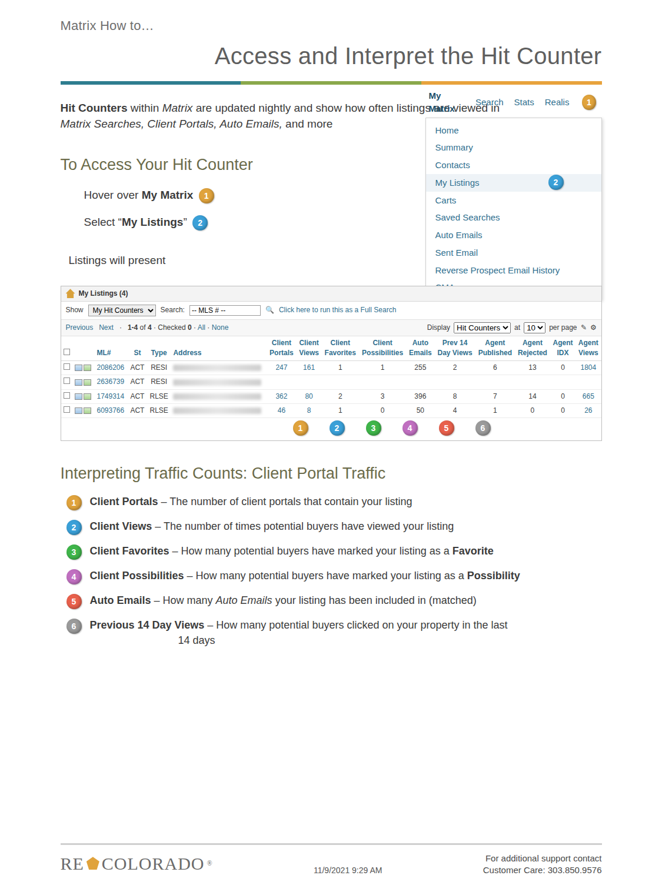Matrix How to…
Access and Interpret the Hit Counter
Hit Counters within Matrix are updated nightly and show how often listings are viewed in Matrix Searches, Client Portals, Auto Emails, and more
My Matrix Search Stats Realis 1
Home
Summary
Contacts
My Listings 2
Carts
Saved Searches
Auto Emails
Sent Email
Reverse Prospect Email History
CMAs
To Access Your Hit Counter
Hover over My Matrix 1
Select “My Listings” 2
Listings will present
My Listings (4)
Show My Hit Counters Search: 🔍 Click here to run this as a Full Search
Previous Next · 1-4 of 4 · Checked 0 · All · None Display Hit Counters at 10 per page ✎ ⚙
| | | ML# | St | Type | Address | Client Portals | Client Views | Client Favorites | Client Possibilities | Auto Emails | Prev 14 Day Views | Agent Published | Agent Rejected | Agent IDX | Agent Views |
| --- | --- | --- | --- | --- | --- | --- | --- | --- | --- | --- | --- | --- | --- | --- | --- |
| | | 2086206 | ACT | RESI | | 247 | 161 | 1 | 1 | 255 | 2 | 6 | 13 | 0 | 1804 |
| | | 2636739 | ACT | RESI | | | | | | | | | | | |
| | | 1749314 | ACT | RLSE | | 362 | 80 | 2 | 3 | 396 | 8 | 7 | 14 | 0 | 665 |
| | | 6093766 | ACT | RLSE | | 46 | 8 | 1 | 0 | 50 | 4 | 1 | 0 | 0 | 26 |
1 2 3 4 5 6
Interpreting Traffic Counts: Client Portal Traffic
1 Client Portals – The number of client portals that contain your listing
2 Client Views – The number of times potential buyers have viewed your listing
3 Client Favorites – How many potential buyers have marked your listing as a Favorite
4 Client Possibilities – How many potential buyers have marked your listing as a Possibility
5 Auto Emails – How many Auto Emails your listing has been included in (matched)
6 Previous 14 Day Views – How many potential buyers clicked on your property in the last14 days
RE COLORADO®
11/9/2021 9:29 AM
For additional support contact
Customer Care: 303.850.9576